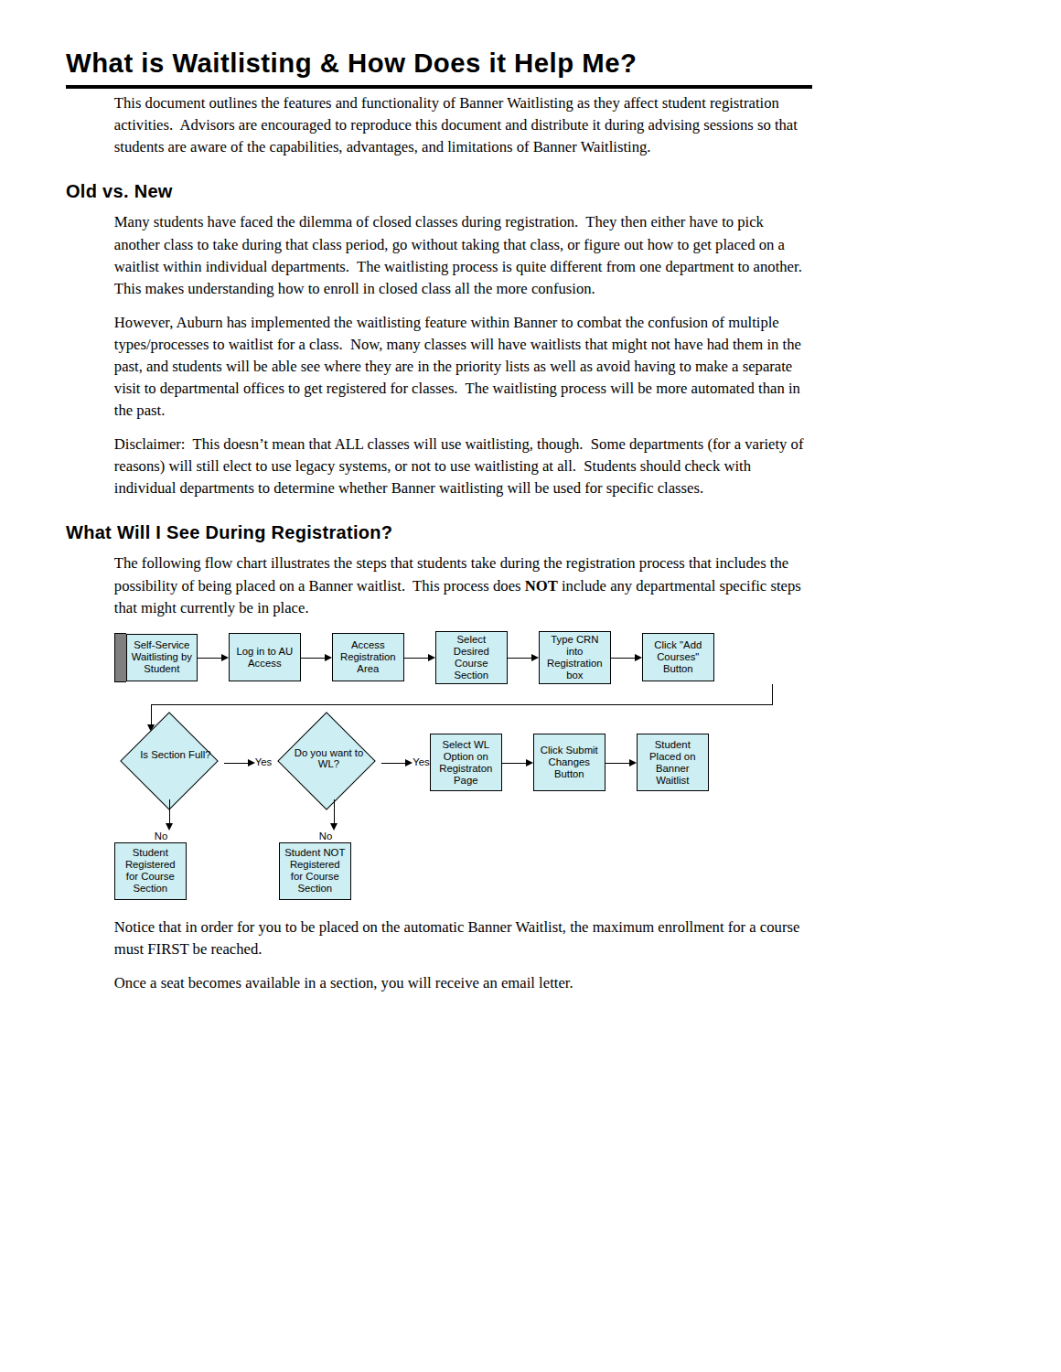What is Waitlisting & How Does it Help Me?
This document outlines the features and functionality of Banner Waitlisting as they affect student registration activities. Advisors are encouraged to reproduce this document and distribute it during advising sessions so that students are aware of the capabilities, advantages, and limitations of Banner Waitlisting.
Old vs. New
Many students have faced the dilemma of closed classes during registration. They then either have to pick another class to take during that class period, go without taking that class, or figure out how to get placed on a waitlist within individual departments. The waitlisting process is quite different from one department to another. This makes understanding how to enroll in closed class all the more confusion.
However, Auburn has implemented the waitlisting feature within Banner to combat the confusion of multiple types/processes to waitlist for a class. Now, many classes will have waitlists that might not have had them in the past, and students will be able see where they are in the priority lists as well as avoid having to make a separate visit to departmental offices to get registered for classes. The waitlisting process will be more automated than in the past.
Disclaimer: This doesn’t mean that ALL classes will use waitlisting, though. Some departments (for a variety of reasons) will still elect to use legacy systems, or not to use waitlisting at all. Students should check with individual departments to determine whether Banner waitlisting will be used for specific classes.
What Will I See During Registration?
The following flow chart illustrates the steps that students take during the registration process that includes the possibility of being placed on a Banner waitlist. This process does NOT include any departmental specific steps that might currently be in place.
| Self-Service Waitlisting by Student | | Log in to AU Access | | Access Registration Area | | Select Desired Course Section | | Type CRN into Registration box | | Click "Add Courses" Button |
| Is Section Full? | | Yes | Do you want to WL? | | Yes | Select WL Option on Registraton Page | | Click Submit Changes Button | | Student Placed on Banner Waitlist |
| No | | | No |
| Student Registered for Course Section | | | Student NOT Registered for Course Section |
Notice that in order for you to be placed on the automatic Banner Waitlist, the maximum enrollment for a course must FIRST be reached.
Once a seat becomes available in a section, you will receive an email letter.